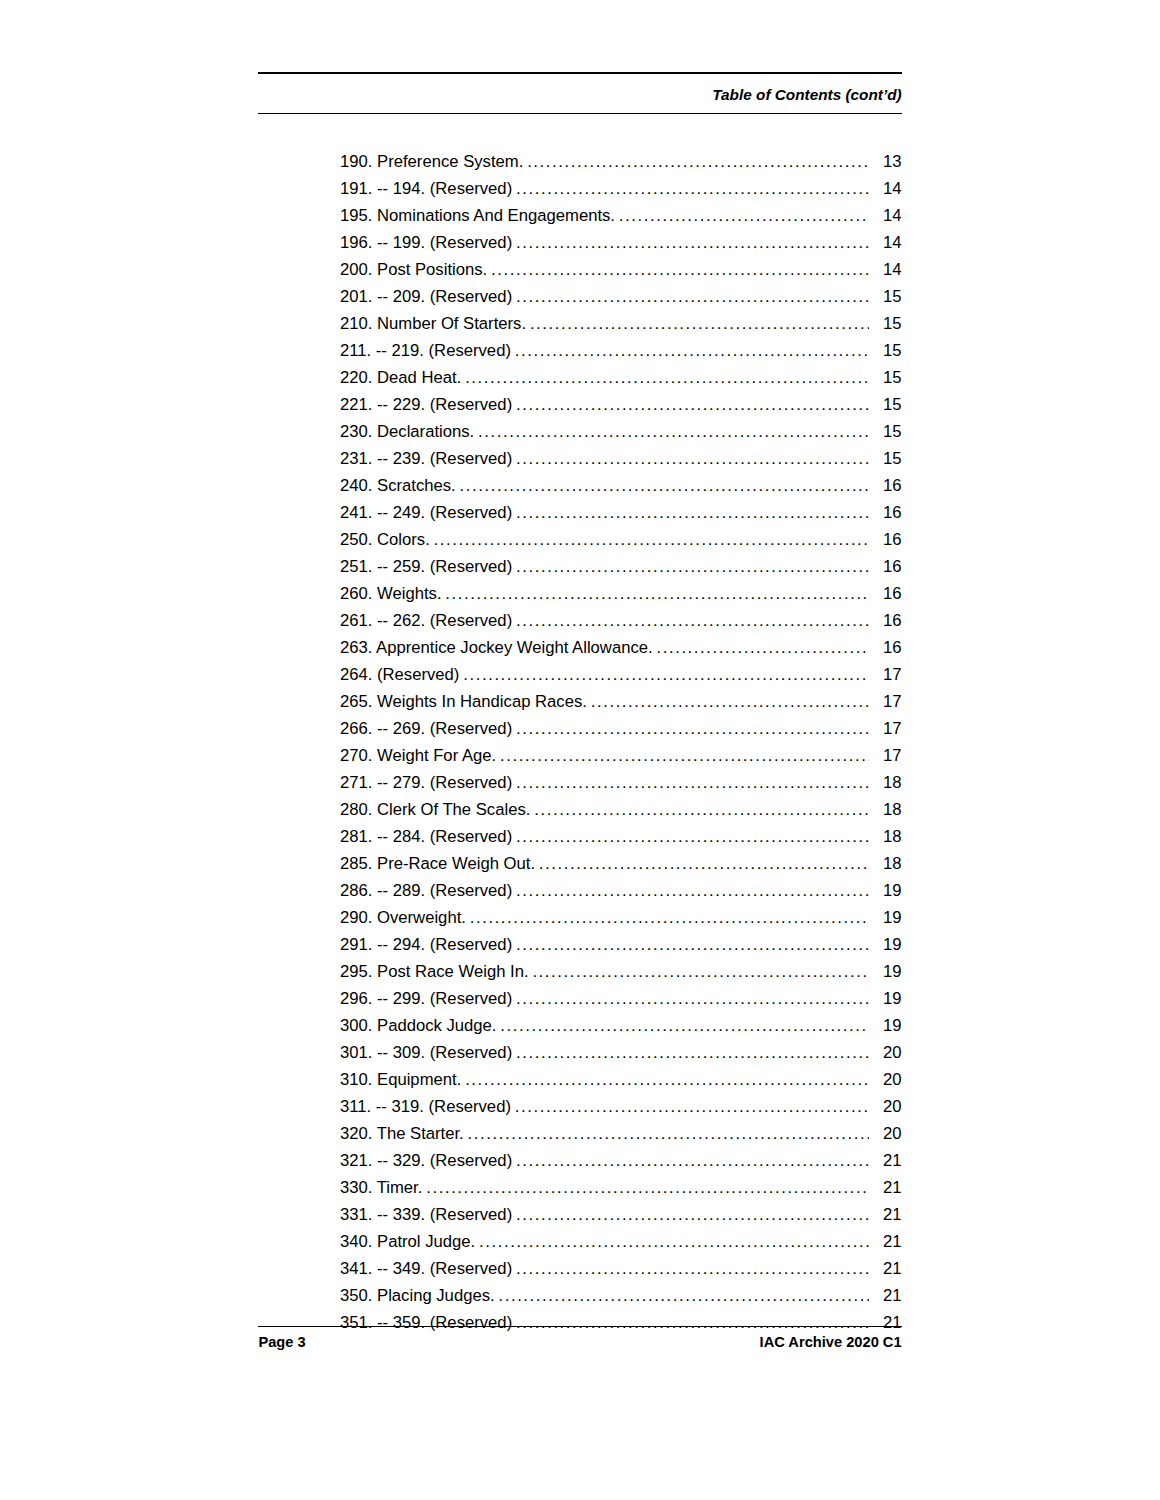Table of Contents (cont’d)
190. Preference System.................................................................................................. 13
191. -- 194. (Reserved)................................................................................................. 14
195. Nominations And Engagements.................................................................................................. 14
196. -- 199. (Reserved)................................................................................................. 14
200. Post Positions.................................................................................................. 14
201. -- 209. (Reserved)................................................................................................. 15
210. Number Of Starters.................................................................................................. 15
211. -- 219. (Reserved)................................................................................................. 15
220. Dead Heat.................................................................................................. 15
221. -- 229. (Reserved)................................................................................................. 15
230. Declarations.................................................................................................. 15
231. -- 239. (Reserved)................................................................................................. 15
240. Scratches.................................................................................................. 16
241. -- 249. (Reserved)................................................................................................. 16
250. Colors.................................................................................................. 16
251. -- 259. (Reserved)................................................................................................. 16
260. Weights.................................................................................................. 16
261. -- 262. (Reserved)................................................................................................. 16
263. Apprentice Jockey Weight Allowance.................................................................................................. 16
264. (Reserved)................................................................................................. 17
265. Weights In Handicap Races.................................................................................................. 17
266. -- 269. (Reserved)................................................................................................. 17
270. Weight For Age.................................................................................................. 17
271. -- 279. (Reserved)................................................................................................. 18
280. Clerk Of The Scales.................................................................................................. 18
281. -- 284. (Reserved)................................................................................................. 18
285. Pre-Race Weigh Out.................................................................................................. 18
286. -- 289. (Reserved)................................................................................................. 19
290. Overweight.................................................................................................. 19
291. -- 294. (Reserved)................................................................................................. 19
295. Post Race Weigh In.................................................................................................. 19
296. -- 299. (Reserved)................................................................................................. 19
300. Paddock Judge.................................................................................................. 19
301. -- 309. (Reserved)................................................................................................. 20
310. Equipment.................................................................................................. 20
311. -- 319. (Reserved)................................................................................................. 20
320. The Starter.................................................................................................. 20
321. -- 329. (Reserved)................................................................................................. 21
330. Timer.................................................................................................. 21
331. -- 339. (Reserved)................................................................................................. 21
340. Patrol Judge.................................................................................................. 21
341. -- 349. (Reserved)................................................................................................. 21
350. Placing Judges.................................................................................................. 21
351. -- 359. (Reserved)................................................................................................. 21
Page 3 IAC Archive 2020 C1